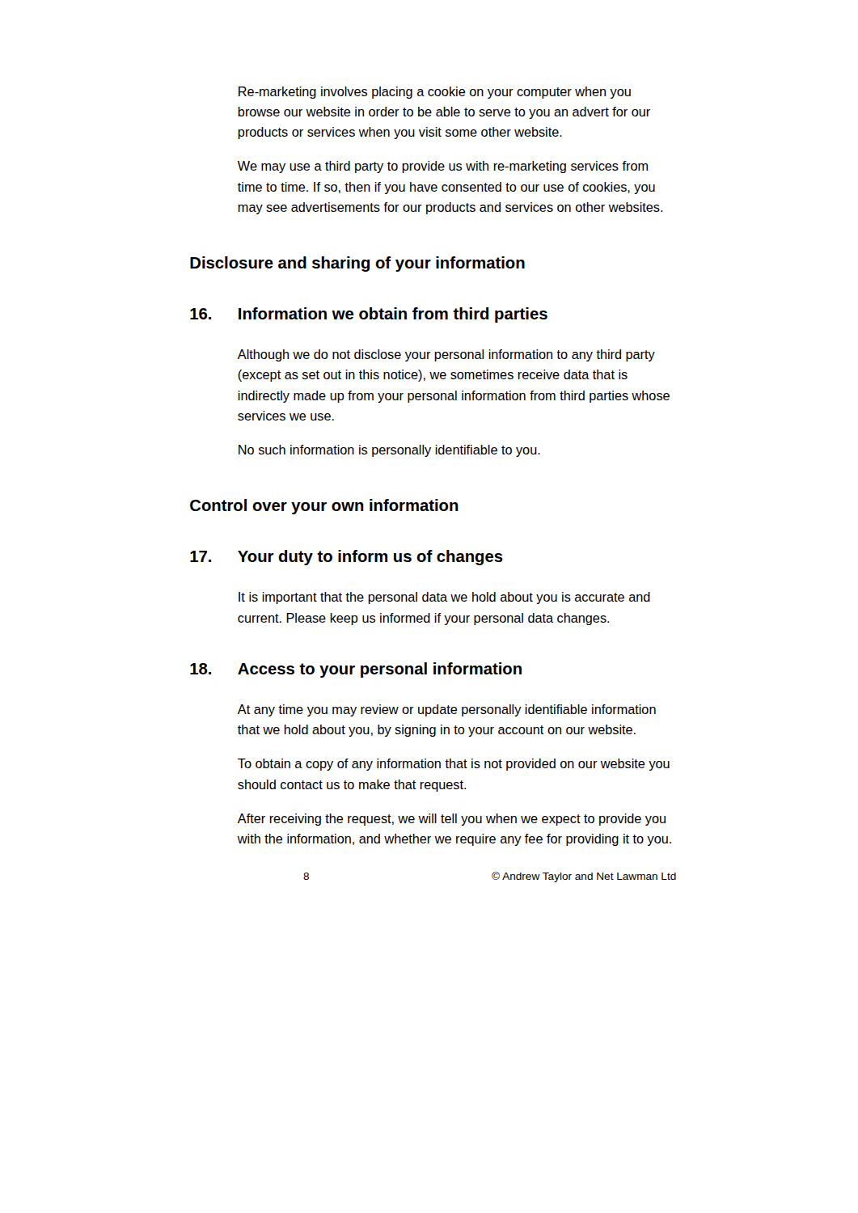Re-marketing involves placing a cookie on your computer when you browse our website in order to be able to serve to you an advert for our products or services when you visit some other website.
We may use a third party to provide us with re-marketing services from time to time. If so, then if you have consented to our use of cookies, you may see advertisements for our products and services on other websites.
Disclosure and sharing of your information
16.
Information we obtain from third parties
Although we do not disclose your personal information to any third party (except as set out in this notice), we sometimes receive data that is indirectly made up from your personal information from third parties whose services we use.
No such information is personally identifiable to you.
Control over your own information
17.
Your duty to inform us of changes
It is important that the personal data we hold about you is accurate and current. Please keep us informed if your personal data changes.
18.
Access to your personal information
At any time you may review or update personally identifiable information that we hold about you, by signing in to your account on our website.
To obtain a copy of any information that is not provided on our website you should contact us to make that request.
After receiving the request, we will tell you when we expect to provide you with the information, and whether we require any fee for providing it to you.
8 © Andrew Taylor and Net Lawman Ltd